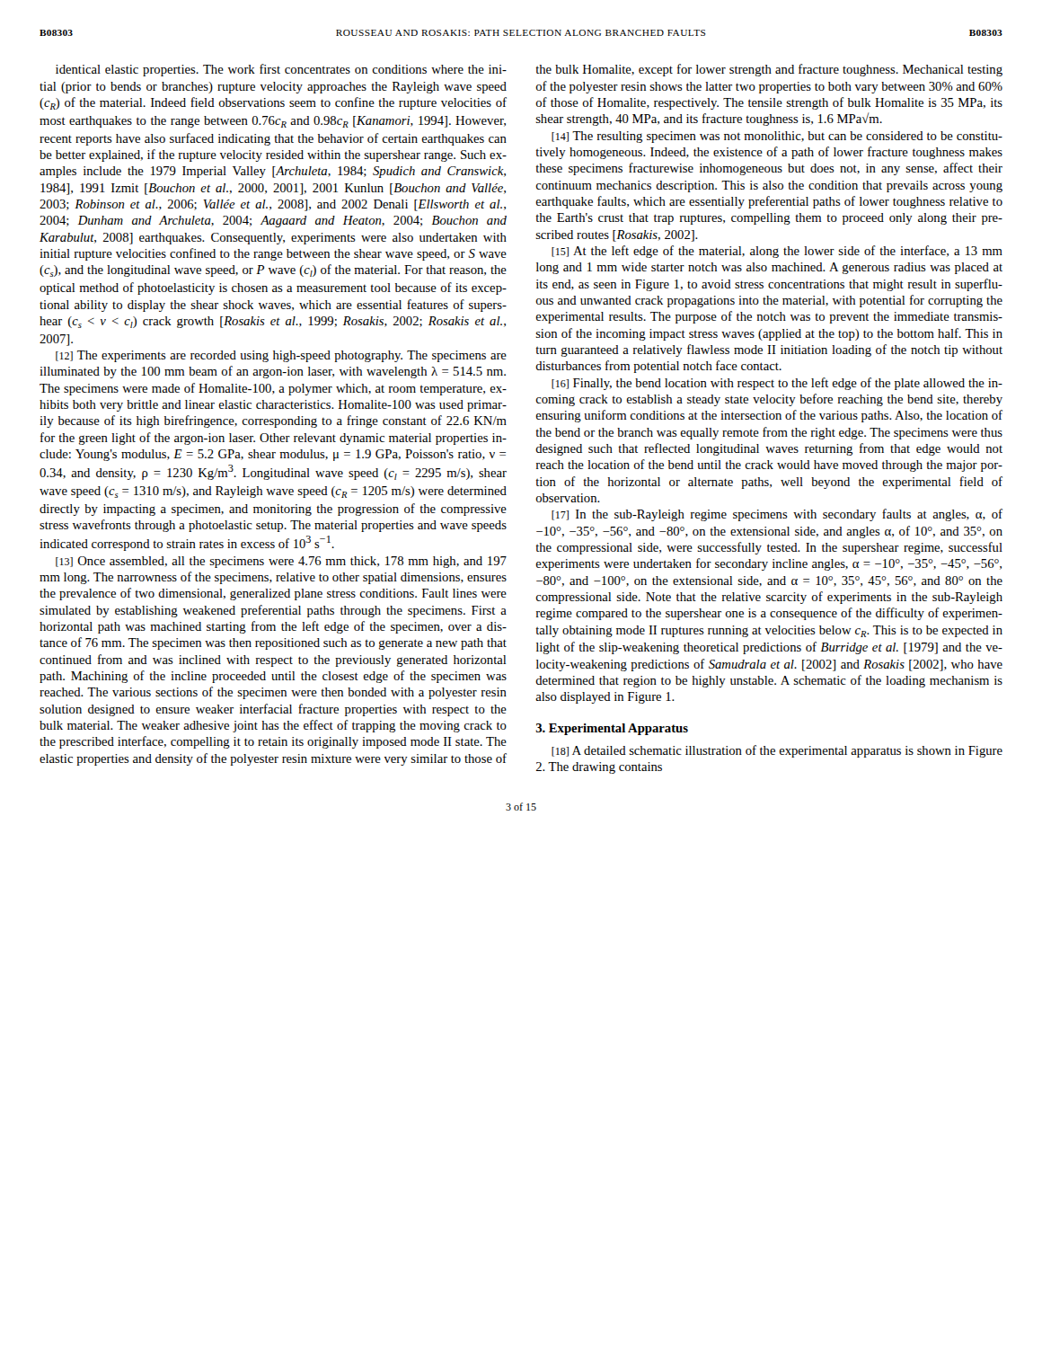B08303 Rousseau and Rosakis: Path Selection Along Branched Faults B08303
identical elastic properties. The work first concentrates on conditions where the initial (prior to bends or branches) rupture velocity approaches the Rayleigh wave speed (cR) of the material. Indeed field observations seem to confine the rupture velocities of most earthquakes to the range between 0.76cR and 0.98cR [Kanamori, 1994]. However, recent reports have also surfaced indicating that the behavior of certain earthquakes can be better explained, if the rupture velocity resided within the supershear range. Such examples include the 1979 Imperial Valley [Archuleta, 1984; Spudich and Cranswick, 1984], 1991 Izmit [Bouchon et al., 2000, 2001], 2001 Kunlun [Bouchon and Vallée, 2003; Robinson et al., 2006; Vallée et al., 2008], and 2002 Denali [Ellsworth et al., 2004; Dunham and Archuleta, 2004; Aagaard and Heaton, 2004; Bouchon and Karabulut, 2008] earthquakes. Consequently, experiments were also undertaken with initial rupture velocities confined to the range between the shear wave speed, or S wave (cs), and the longitudinal wave speed, or P wave (cl) of the material. For that reason, the optical method of photoelasticity is chosen as a measurement tool because of its exceptional ability to display the shear shock waves, which are essential features of supershear (cs < v < cl) crack growth [Rosakis et al., 1999; Rosakis, 2002; Rosakis et al., 2007].
[12] The experiments are recorded using high-speed photography. The specimens are illuminated by the 100 mm beam of an argon-ion laser, with wavelength λ = 514.5 nm. The specimens were made of Homalite-100, a polymer which, at room temperature, exhibits both very brittle and linear elastic characteristics. Homalite-100 was used primarily because of its high birefringence, corresponding to a fringe constant of 22.6 KN/m for the green light of the argon-ion laser. Other relevant dynamic material properties include: Young's modulus, E = 5.2 GPa, shear modulus, μ = 1.9 GPa, Poisson's ratio, ν = 0.34, and density, ρ = 1230 Kg/m3. Longitudinal wave speed (cl = 2295 m/s), shear wave speed (cs = 1310 m/s), and Rayleigh wave speed (cR = 1205 m/s) were determined directly by impacting a specimen, and monitoring the progression of the compressive stress wavefronts through a photoelastic setup. The material properties and wave speeds indicated correspond to strain rates in excess of 103 s−1.
[13] Once assembled, all the specimens were 4.76 mm thick, 178 mm high, and 197 mm long. The narrowness of the specimens, relative to other spatial dimensions, ensures the prevalence of two dimensional, generalized plane stress conditions. Fault lines were simulated by establishing weakened preferential paths through the specimens. First a horizontal path was machined starting from the left edge of the specimen, over a distance of 76 mm. The specimen was then repositioned such as to generate a new path that continued from and was inclined with respect to the previously generated horizontal path. Machining of the incline proceeded until the closest edge of the specimen was reached. The various sections of the specimen were then bonded with a polyester resin solution designed to ensure weaker interfacial fracture properties with respect to the bulk material. The weaker adhesive joint has the effect of trapping the moving crack to the prescribed interface, compelling it to retain its originally imposed mode II state. The elastic properties and density of the polyester resin mixture were very similar to those of the bulk Homalite, except for lower strength and fracture toughness. Mechanical testing of the polyester resin shows the latter two properties to both vary between 30% and 60% of those of Homalite, respectively. The tensile strength of bulk Homalite is 35 MPa, its shear strength, 40 MPa, and its fracture toughness is, 1.6 MPa√m.
[14] The resulting specimen was not monolithic, but can be considered to be constitutively homogeneous. Indeed, the existence of a path of lower fracture toughness makes these specimens fracturewise inhomogeneous but does not, in any sense, affect their continuum mechanics description. This is also the condition that prevails across young earthquake faults, which are essentially preferential paths of lower toughness relative to the Earth's crust that trap ruptures, compelling them to proceed only along their prescribed routes [Rosakis, 2002].
[15] At the left edge of the material, along the lower side of the interface, a 13 mm long and 1 mm wide starter notch was also machined. A generous radius was placed at its end, as seen in Figure 1, to avoid stress concentrations that might result in superfluous and unwanted crack propagations into the material, with potential for corrupting the experimental results. The purpose of the notch was to prevent the immediate transmission of the incoming impact stress waves (applied at the top) to the bottom half. This in turn guaranteed a relatively flawless mode II initiation loading of the notch tip without disturbances from potential notch face contact.
[16] Finally, the bend location with respect to the left edge of the plate allowed the incoming crack to establish a steady state velocity before reaching the bend site, thereby ensuring uniform conditions at the intersection of the various paths. Also, the location of the bend or the branch was equally remote from the right edge. The specimens were thus designed such that reflected longitudinal waves returning from that edge would not reach the location of the bend until the crack would have moved through the major portion of the horizontal or alternate paths, well beyond the experimental field of observation.
[17] In the sub-Rayleigh regime specimens with secondary faults at angles, α, of −10°, −35°, −56°, and −80°, on the extensional side, and angles α, of 10°, and 35°, on the compressional side, were successfully tested. In the supershear regime, successful experiments were undertaken for secondary incline angles, α = −10°, −35°, −45°, −56°, −80°, and −100°, on the extensional side, and α = 10°, 35°, 45°, 56°, and 80° on the compressional side. Note that the relative scarcity of experiments in the sub-Rayleigh regime compared to the supershear one is a consequence of the difficulty of experimentally obtaining mode II ruptures running at velocities below cR. This is to be expected in light of the slip-weakening theoretical predictions of Burridge et al. [1979] and the velocity-weakening predictions of Samudrala et al. [2002] and Rosakis [2002], who have determined that region to be highly unstable. A schematic of the loading mechanism is also displayed in Figure 1.
3. Experimental Apparatus
[18] A detailed schematic illustration of the experimental apparatus is shown in Figure 2. The drawing contains
3 of 15